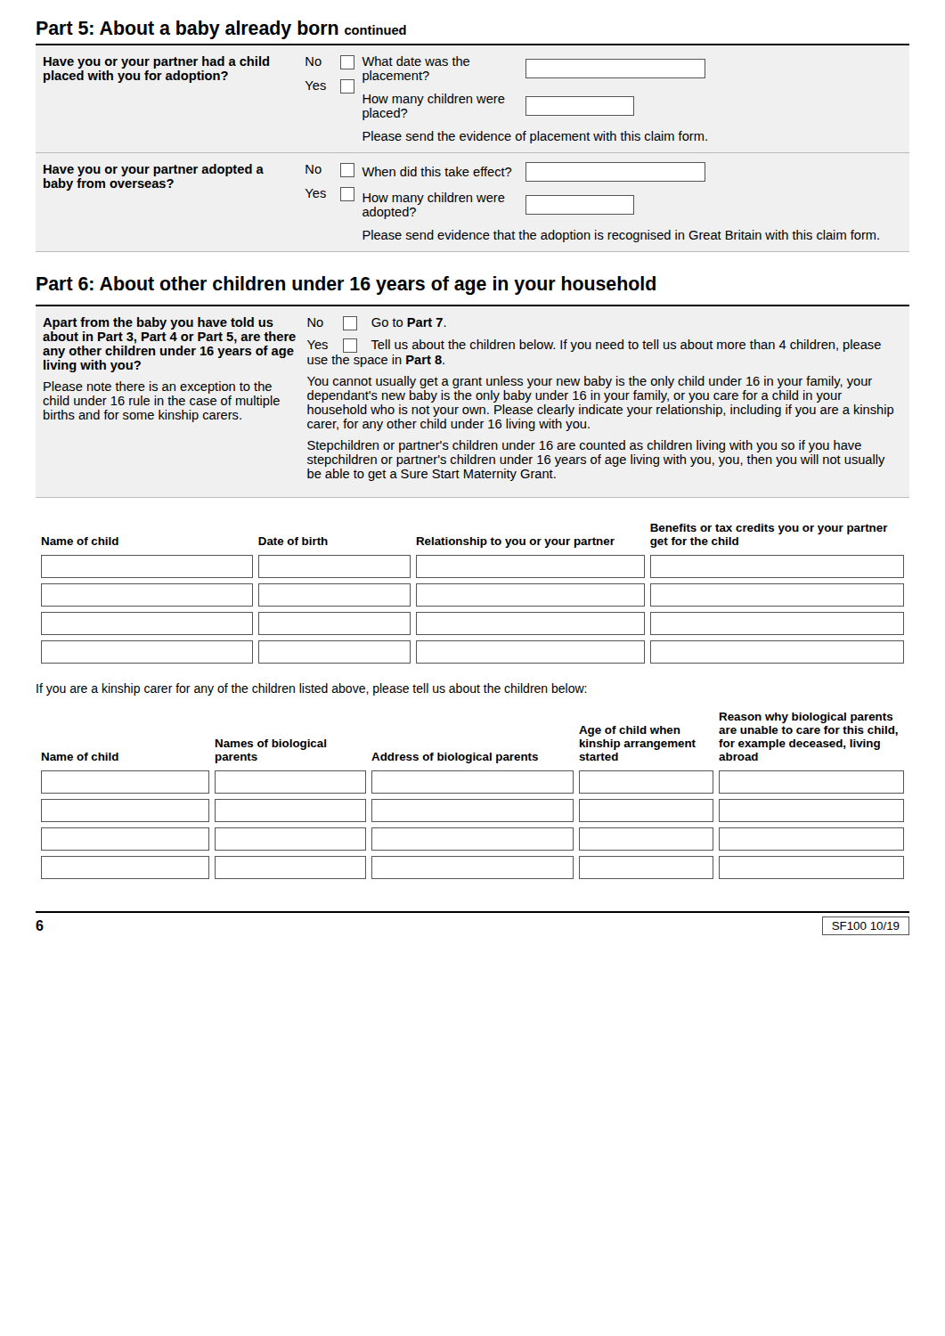Part 5: About a baby already born continued
| Have you or your partner had a child placed with you for adoption? | No Yes What date was the placement? How many children were placed? Please send the evidence of placement with this claim form. |
| Have you or your partner adopted a baby from overseas? | No Yes When did this take effect? How many children were adopted? Please send evidence that the adoption is recognised in Great Britain with this claim form. |
Part 6: About other children under 16 years of age in your household
Apart from the baby you have told us about in Part 3, Part 4 or Part 5, are there any other children under 16 years of age living with you?
Please note there is an exception to the child under 16 rule in the case of multiple births and for some kinship carers.
No Go to Part 7.
Yes Tell us about the children below. If you need to tell us about more than 4 children, please use the space in Part 8.
You cannot usually get a grant unless your new baby is the only child under 16 in your family, your dependant's new baby is the only baby under 16 in your family, or you care for a child in your household who is not your own. Please clearly indicate your relationship, including if you are a kinship carer, for any other child under 16 living with you.
Stepchildren or partner's children under 16 are counted as children living with you so if you have stepchildren or partner's children under 16 years of age living with you, you, then you will not usually be able to get a Sure Start Maternity Grant.
| Name of child | Date of birth | Relationship to you or your partner | Benefits or tax credits you or your partner get for the child |
| --- | --- | --- | --- |
If you are a kinship carer for any of the children listed above, please tell us about the children below:
| Name of child | Names of biological parents | Address of biological parents | Age of child when kinship arrangement started | Reason why biological parents are unable to care for this child, for example deceased, living abroad |
| --- | --- | --- | --- | --- |
6
SF100 10/19